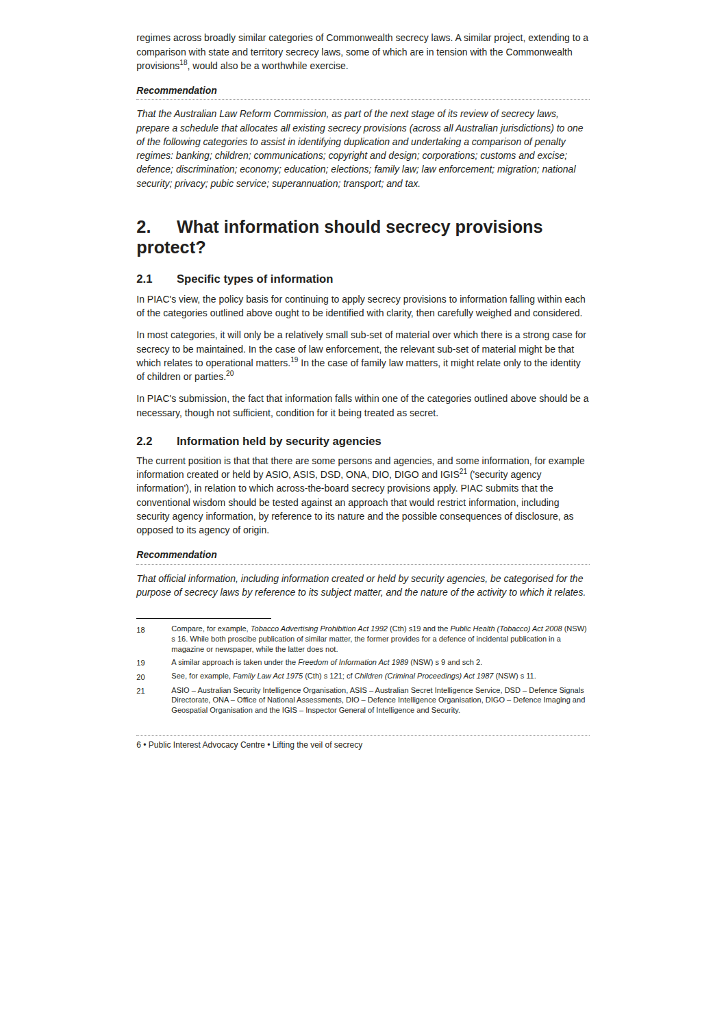regimes across broadly similar categories of Commonwealth secrecy laws. A similar project, extending to a comparison with state and territory secrecy laws, some of which are in tension with the Commonwealth provisions18, would also be a worthwhile exercise.
Recommendation
That the Australian Law Reform Commission, as part of the next stage of its review of secrecy laws, prepare a schedule that allocates all existing secrecy provisions (across all Australian jurisdictions) to one of the following categories to assist in identifying duplication and undertaking a comparison of penalty regimes: banking; children; communications; copyright and design; corporations; customs and excise; defence; discrimination; economy; education; elections; family law; law enforcement; migration; national security; privacy; pubic service; superannuation; transport; and tax.
2. What information should secrecy provisions protect?
2.1 Specific types of information
In PIAC's view, the policy basis for continuing to apply secrecy provisions to information falling within each of the categories outlined above ought to be identified with clarity, then carefully weighed and considered.
In most categories, it will only be a relatively small sub-set of material over which there is a strong case for secrecy to be maintained. In the case of law enforcement, the relevant sub-set of material might be that which relates to operational matters.19 In the case of family law matters, it might relate only to the identity of children or parties.20
In PIAC's submission, the fact that information falls within one of the categories outlined above should be a necessary, though not sufficient, condition for it being treated as secret.
2.2 Information held by security agencies
The current position is that that there are some persons and agencies, and some information, for example information created or held by ASIO, ASIS, DSD, ONA, DIO, DIGO and IGIS21 ('security agency information'), in relation to which across-the-board secrecy provisions apply. PIAC submits that the conventional wisdom should be tested against an approach that would restrict information, including security agency information, by reference to its nature and the possible consequences of disclosure, as opposed to its agency of origin.
Recommendation
That official information, including information created or held by security agencies, be categorised for the purpose of secrecy laws by reference to its subject matter, and the nature of the activity to which it relates.
18
Compare, for example, Tobacco Advertising Prohibition Act 1992 (Cth) s19 and the Public Health (Tobacco) Act 2008 (NSW) s 16. While both proscibe publication of similar matter, the former provides for a defence of incidental publication in a magazine or newspaper, while the latter does not.
19
A similar approach is taken under the Freedom of Information Act 1989 (NSW) s 9 and sch 2.
20
See, for example, Family Law Act 1975 (Cth) s 121; cf Children (Criminal Proceedings) Act 1987 (NSW) s 11.
21
ASIO – Australian Security Intelligence Organisation, ASIS – Australian Secret Intelligence Service, DSD – Defence Signals Directorate, ONA – Office of National Assessments, DIO – Defence Intelligence Organisation, DIGO – Defence Imaging and Geospatial Organisation and the IGIS – Inspector General of Intelligence and Security.
6 • Public Interest Advocacy Centre • Lifting the veil of secrecy